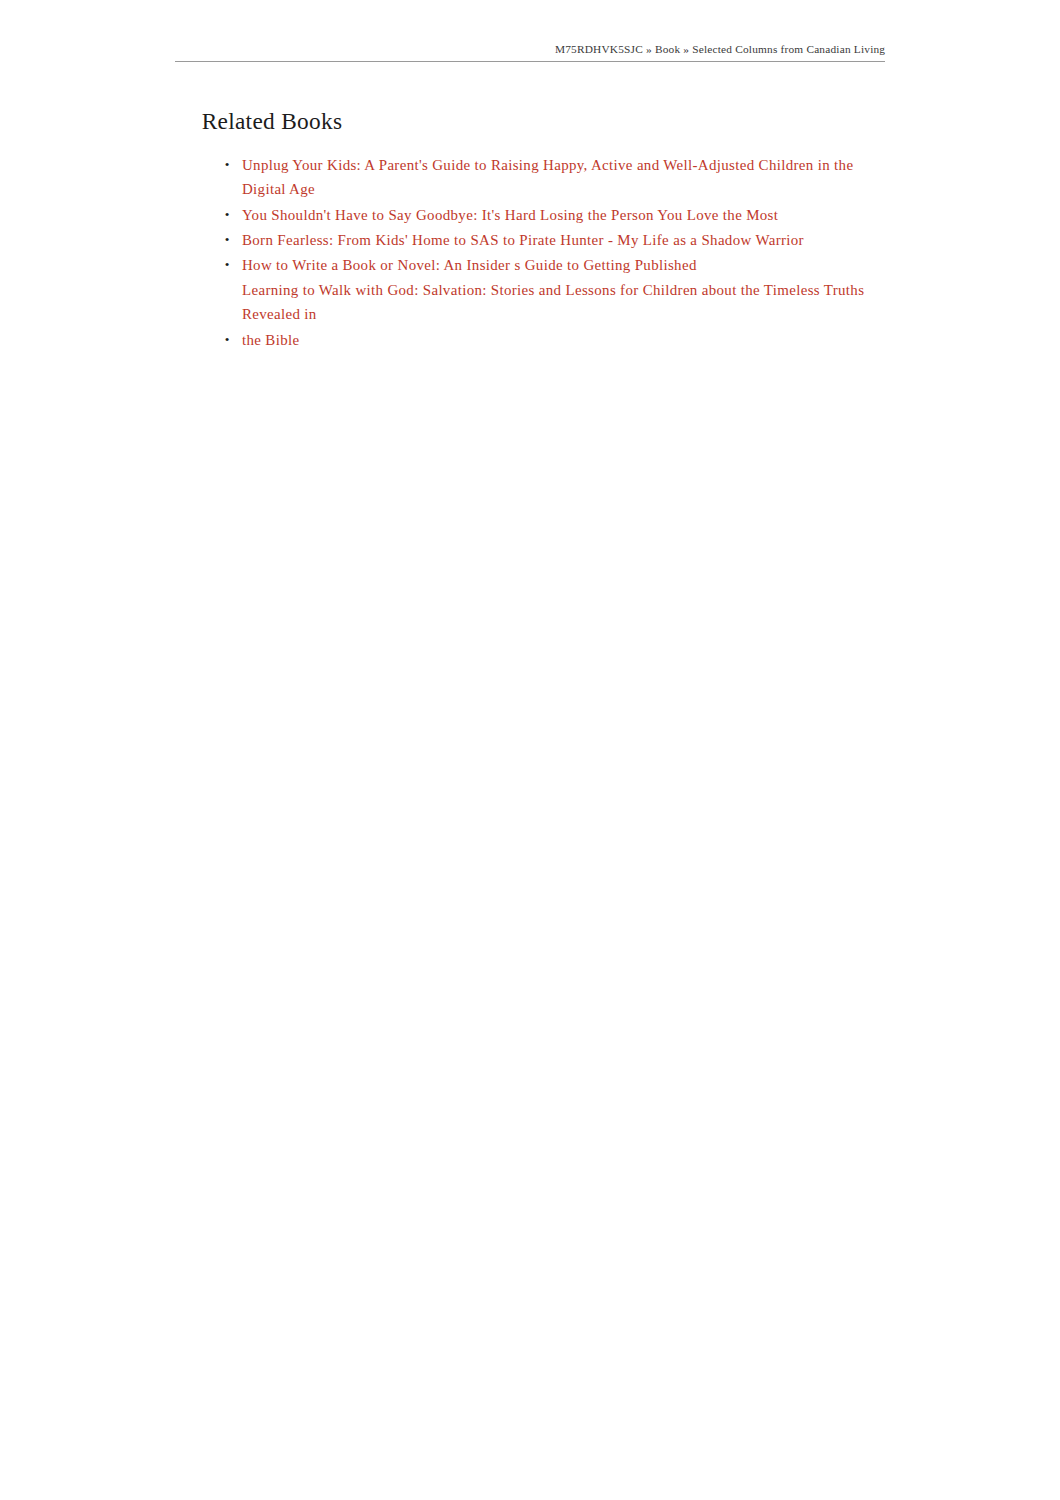M75RDHVK5SJC » Book » Selected Columns from Canadian Living
Related Books
Unplug Your Kids: A Parent's Guide to Raising Happy, Active and Well-Adjusted Children in the Digital Age
You Shouldn't Have to Say Goodbye: It's Hard Losing the Person You Love the Most
Born Fearless: From Kids' Home to SAS to Pirate Hunter - My Life as a Shadow Warrior
How to Write a Book or Novel: An Insider s Guide to Getting Published
Learning to Walk with God: Salvation: Stories and Lessons for Children about the Timeless Truths Revealed in
the Bible